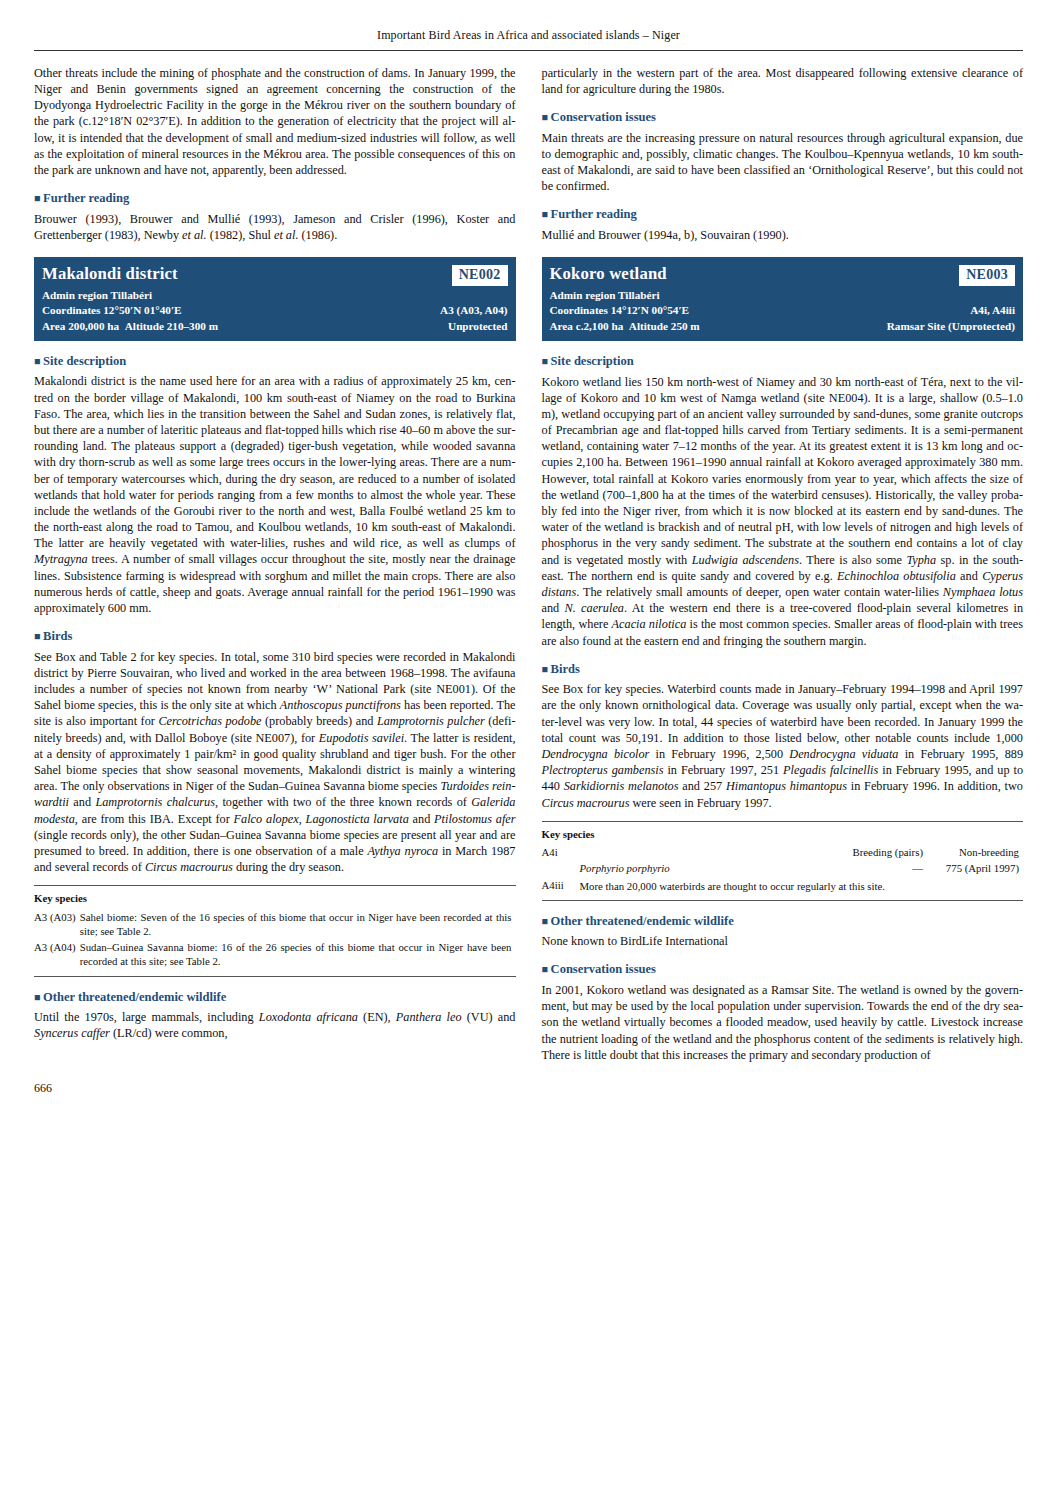Important Bird Areas in Africa and associated islands – Niger
Other threats include the mining of phosphate and the construction of dams. In January 1999, the Niger and Benin governments signed an agreement concerning the construction of the Dyodyonga Hydroelectric Facility in the gorge in the Mékrou river on the southern boundary of the park (c.12°18′N 02°37′E). In addition to the generation of electricity that the project will allow, it is intended that the development of small and medium-sized industries will follow, as well as the exploitation of mineral resources in the Mékrou area. The possible consequences of this on the park are unknown and have not, apparently, been addressed.
Further reading
Brouwer (1993), Brouwer and Mullié (1993), Jameson and Crisler (1996), Koster and Grettenberger (1983), Newby et al. (1982), Shul et al. (1986).
Makalondi district NE002
Admin region Tillabéri
Coordinates 12°50′N 01°40′E A3 (A03, A04)
Area 200,000 ha Altitude 210–300 m Unprotected
Site description
Makalondi district is the name used here for an area with a radius of approximately 25 km, centred on the border village of Makalondi, 100 km south-east of Niamey on the road to Burkina Faso. The area, which lies in the transition between the Sahel and Sudan zones, is relatively flat, but there are a number of lateritic plateaus and flat-topped hills which rise 40–60 m above the surrounding land. The plateaus support a (degraded) tiger-bush vegetation, while wooded savanna with dry thorn-scrub as well as some large trees occurs in the lower-lying areas. There are a number of temporary watercourses which, during the dry season, are reduced to a number of isolated wetlands that hold water for periods ranging from a few months to almost the whole year. These include the wetlands of the Goroubi river to the north and west, Balla Foulbé wetland 25 km to the north-east along the road to Tamou, and Koulbou wetlands, 10 km south-east of Makalondi. The latter are heavily vegetated with water-lilies, rushes and wild rice, as well as clumps of Mytragyna trees. A number of small villages occur throughout the site, mostly near the drainage lines. Subsistence farming is widespread with sorghum and millet the main crops. There are also numerous herds of cattle, sheep and goats. Average annual rainfall for the period 1961–1990 was approximately 600 mm.
Birds
See Box and Table 2 for key species. In total, some 310 bird species were recorded in Makalondi district by Pierre Souvairan, who lived and worked in the area between 1968–1998. The avifauna includes a number of species not known from nearby ‘W’ National Park (site NE001). Of the Sahel biome species, this is the only site at which Anthoscopus punctifrons has been reported. The site is also important for Cercotrichas podobe (probably breeds) and Lamprotornis pulcher (definitely breeds) and, with Dallol Boboye (site NE007), for Eupodotis savilei. The latter is resident, at a density of approximately 1 pair/km² in good quality shrubland and tiger bush. For the other Sahel biome species that show seasonal movements, Makalondi district is mainly a wintering area. The only observations in Niger of the Sudan–Guinea Savanna biome species Turdoides reinwardtii and Lamprotornis chalcurus, together with two of the three known records of Galerida modesta, are from this IBA. Except for Falco alopex, Lagonosticta larvata and Ptilostomus afer (single records only), the other Sudan–Guinea Savanna biome species are present all year and are presumed to breed. In addition, there is one observation of a male Aythya nyroca in March 1987 and several records of Circus macrourus during the dry season.
Key species
| A3 (A03) | Sahel biome: Seven of the 16 species of this biome that occur in Niger have been recorded at this site; see Table 2. |
| A3 (A04) | Sudan–Guinea Savanna biome: 16 of the 26 species of this biome that occur in Niger have been recorded at this site; see Table 2. |
Other threatened/endemic wildlife
Until the 1970s, large mammals, including Loxodonta africana (EN), Panthera leo (VU) and Syncerus caffer (LR/cd) were common,
particularly in the western part of the area. Most disappeared following extensive clearance of land for agriculture during the 1980s.
Conservation issues
Main threats are the increasing pressure on natural resources through agricultural expansion, due to demographic and, possibly, climatic changes. The Koulbou–Kpennyua wetlands, 10 km south-east of Makalondi, are said to have been classified an ‘Ornithological Reserve’, but this could not be confirmed.
Further reading
Mullié and Brouwer (1994a, b), Souvairan (1990).
Kokoro wetland NE003
Admin region Tillabéri
Coordinates 14°12′N 00°54′E A4i, A4iii
Area c.2,100 ha Altitude 250 m Ramsar Site (Unprotected)
Site description
Kokoro wetland lies 150 km north-west of Niamey and 30 km north-east of Téra, next to the village of Kokoro and 10 km west of Namga wetland (site NE004). It is a large, shallow (0.5–1.0 m), wetland occupying part of an ancient valley surrounded by sand-dunes, some granite outcrops of Precambrian age and flat-topped hills carved from Tertiary sediments. It is a semi-permanent wetland, containing water 7–12 months of the year. At its greatest extent it is 13 km long and occupies 2,100 ha. Between 1961–1990 annual rainfall at Kokoro averaged approximately 380 mm. However, total rainfall at Kokoro varies enormously from year to year, which affects the size of the wetland (700–1,800 ha at the times of the waterbird censuses). Historically, the valley probably fed into the Niger river, from which it is now blocked at its eastern end by sand-dunes. The water of the wetland is brackish and of neutral pH, with low levels of nitrogen and high levels of phosphorus in the very sandy sediment. The substrate at the southern end contains a lot of clay and is vegetated mostly with Ludwigia adscendens. There is also some Typha sp. in the south-east. The northern end is quite sandy and covered by e.g. Echinochloa obtusifolia and Cyperus distans. The relatively small amounts of deeper, open water contain water-lilies Nymphaea lotus and N. caerulea. At the western end there is a tree-covered flood-plain several kilometres in length, where Acacia nilotica is the most common species. Smaller areas of flood-plain with trees are also found at the eastern end and fringing the southern margin.
Birds
See Box for key species. Waterbird counts made in January–February 1994–1998 and April 1997 are the only known ornithological data. Coverage was usually only partial, except when the water-level was very low. In total, 44 species of waterbird have been recorded. In January 1999 the total count was 50,191. In addition to those listed below, other notable counts include 1,000 Dendrocygna bicolor in February 1996, 2,500 Dendrocygna viduata in February 1995, 889 Plectropterus gambensis in February 1997, 251 Plegadis falcinellis in February 1995, and up to 440 Sarkidiornis melanotos and 257 Himantopus himantopus in February 1996. In addition, two Circus macrourus were seen in February 1997.
Key species
| A4i | | Breeding (pairs) | Non-breeding |
| | Porphyrio porphyrio | — | 775 (April 1997) |
| A4iii | More than 20,000 waterbirds are thought to occur regularly at this site. |
Other threatened/endemic wildlife
None known to BirdLife International
Conservation issues
In 2001, Kokoro wetland was designated as a Ramsar Site. The wetland is owned by the government, but may be used by the local population under supervision. Towards the end of the dry season the wetland virtually becomes a flooded meadow, used heavily by cattle. Livestock increase the nutrient loading of the wetland and the phosphorus content of the sediments is relatively high. There is little doubt that this increases the primary and secondary production of
666